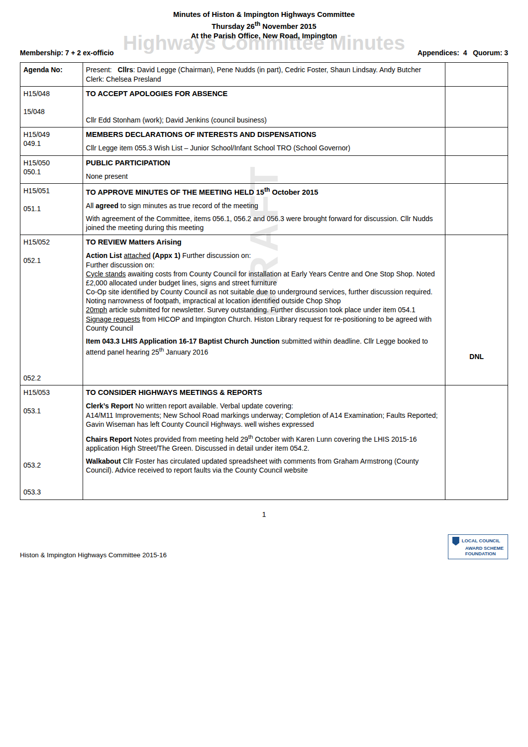Highways Committee Minutes
DRAFT
Minutes of Histon & Impington Highways Committee
Thursday 26th November 2015
At the Parish Office, New Road, Impington
Membership: 7 + 2 ex-officio Appendices: 4 Quorum: 3
| Agenda No: | Present: Cllrs : David Legge (Chairman), Pene Nudds (in part), Cedric Foster, Shaun Lindsay. Andy Butcher Clerk: Chelsea Presland | |
| H15/048 15/048 | TO ACCEPT APOLOGIES FOR ABSENCE Cllr Edd Stonham (work); David Jenkins (council business) | |
| H15/049 049.1 | MEMBERS DECLARATIONS OF INTERESTS AND DISPENSATIONS Cllr Legge item 055.3 Wish List – Junior School/Infant School TRO (School Governor) | |
| H15/050 050.1 | PUBLIC PARTICIPATION None present | |
| H15/051 051.1 | TO APPROVE MINUTES OF THE MEETING HELD 15 th October 2015 All agreed to sign minutes as true record of the meeting With agreement of the Committee, items 056.1, 056.2 and 056.3 were brought forward for discussion. Cllr Nudds joined the meeting during this meeting | |
| H15/052 052.1 052.2 | TO REVIEW Matters Arising Action List attached (Appx 1) Further discussion on: Further discussion on: Cycle stands awaiting costs from County Council for installation at Early Years Centre and One Stop Shop. Noted £2,000 allocated under budget lines, signs and street furniture Co-Op site identified by County Council as not suitable due to underground services, further discussion required. Noting narrowness of footpath, impractical at location identified outside Chop Shop 20mph article submitted for newsletter. Survey outstanding. Further discussion took place under item 054.1 Signage requests from HICOP and Impington Church. Histon Library request for re-positioning to be agreed with County Council Item 043.3 LHIS Application 16-17 Baptist Church Junction submitted within deadline. Cllr Legge booked to attend panel hearing 25 th January 2016 | DNL |
| H15/053 053.1 053.2 053.3 | TO CONSIDER HIGHWAYS MEETINGS & REPORTS Clerk’s Report No written report available. Verbal update covering: A14/M11 Improvements; New School Road markings underway; Completion of A14 Examination; Faults Reported; Gavin Wiseman has left County Council Highways. well wishes expressed Chairs Report Notes provided from meeting held 29 th October with Karen Lunn covering the LHIS 2015-16 application High Street/The Green. Discussed in detail under item 054.2. Walkabout Cllr Foster has circulated updated spreadsheet with comments from Graham Armstrong (County Council). Advice received to report faults via the County Council website | |
1
Histon & Impington Highways Committee 2015-16 LOCAL COUNCIL
AWARD SCHEME
FOUNDATION